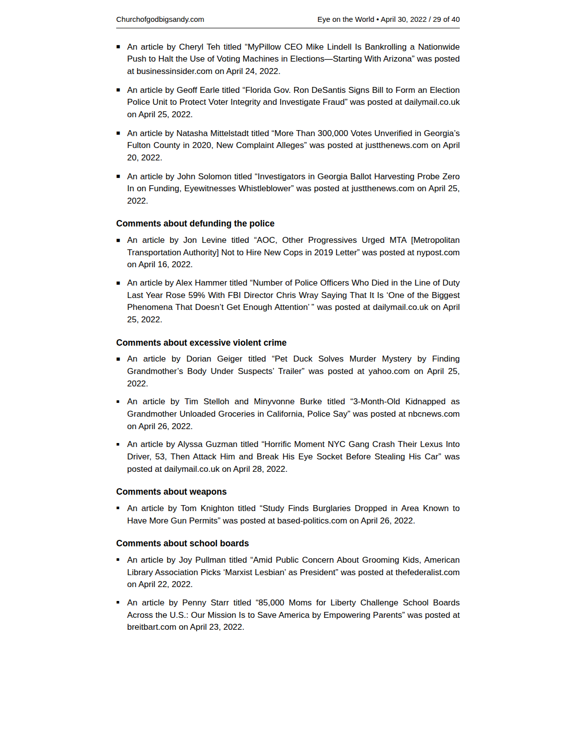Churchofgodbigsandy.com
Eye on the World • April 30, 2022 / 29 of 40
An article by Cheryl Teh titled “MyPillow CEO Mike Lindell Is Bankrolling a Nationwide Push to Halt the Use of Voting Machines in Elections—Starting With Arizona” was posted at businessinsider.com on April 24, 2022.
An article by Geoff Earle titled “Florida Gov. Ron DeSantis Signs Bill to Form an Election Police Unit to Protect Voter Integrity and Investigate Fraud” was posted at dailymail.co.uk on April 25, 2022.
An article by Natasha Mittelstadt titled “More Than 300,000 Votes Un­verified in Georgia’s Fulton County in 2020, New Complaint Alleges” was posted at justthenews.com on April 20, 2022.
An article by John Solomon titled “Investigators in Georgia Ballot Harvesting Probe Zero In on Funding, Eyewitnesses Whistleblower” was post­ed at justthenews.com on April 25, 2022.
Comments about defunding the police
An article by Jon Levine titled “AOC, Other Progressives Urged MTA [Metropolitan Transportation Authority] Not to Hire New Cops in 2019 Letter” was posted at nypost.com on April 16, 2022.
An article by Alex Hammer titled “Number of Police Officers Who Died in the Line of Duty Last Year Rose 59% With FBI Director Chris Wray Saying That It Is ‘One of the Biggest Phenomena That Doesn’t Get Enough At­tention’ ” was posted at dailymail.co.uk on April 25, 2022.
Comments about excessive violent crime
An article by Dorian Geiger titled “Pet Duck Solves Murder Mystery by Finding Grandmother’s Body Under Suspects’ Trailer” was posted at yahoo.com on April 25, 2022.
An article by Tim Stelloh and Minyvonne Burke titled “3-Month-Old Kid­napped as Grandmother Unloaded Groceries in California, Police Say” was posted at nbcnews.com on April 26, 2022.
An article by Alyssa Guzman titled “Horrific Moment NYC Gang Crash Their Lexus Into Driver, 53, Then Attack Him and Break His Eye Socket Before Stealing His Car” was posted at dailymail.co.uk on April 28, 2022.
Comments about weapons
An article by Tom Knighton titled “Study Finds Burglaries Dropped in Area Known to Have More Gun Permits” was posted at based-politics.com on April 26, 2022.
Comments about school boards
An article by Joy Pullman titled “Amid Public Concern About Grooming Kids, American Library Association Picks ‘Marxist Lesbian’ as President” was post­ed at thefederalist.com on April 22, 2022.
An article by Penny Starr titled “85,000 Moms for Liberty Challenge School Boards Across the U.S.: Our Mission Is to Save America by Empowering Parents” was posted at breitbart.com on April 23, 2022.